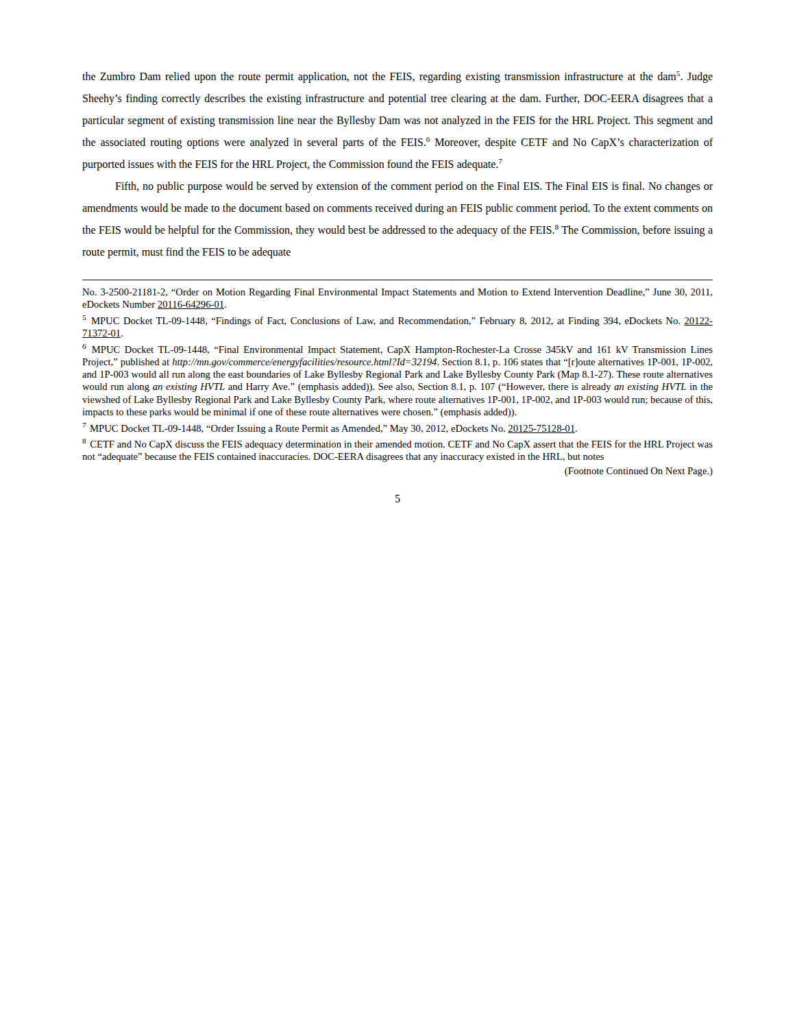the Zumbro Dam relied upon the route permit application, not the FEIS, regarding existing transmission infrastructure at the dam5. Judge Sheehy’s finding correctly describes the existing infrastructure and potential tree clearing at the dam. Further, DOC-EERA disagrees that a particular segment of existing transmission line near the Byllesby Dam was not analyzed in the FEIS for the HRL Project. This segment and the associated routing options were analyzed in several parts of the FEIS.6 Moreover, despite CETF and No CapX’s characterization of purported issues with the FEIS for the HRL Project, the Commission found the FEIS adequate.7
Fifth, no public purpose would be served by extension of the comment period on the Final EIS. The Final EIS is final. No changes or amendments would be made to the document based on comments received during an FEIS public comment period. To the extent comments on the FEIS would be helpful for the Commission, they would best be addressed to the adequacy of the FEIS.8 The Commission, before issuing a route permit, must find the FEIS to be adequate
No. 3-2500-21181-2, “Order on Motion Regarding Final Environmental Impact Statements and Motion to Extend Intervention Deadline,” June 30, 2011, eDockets Number 20116-64296-01.
5 MPUC Docket TL-09-1448, “Findings of Fact, Conclusions of Law, and Recommendation,” February 8, 2012, at Finding 394, eDockets No. 20122-71372-01.
6 MPUC Docket TL-09-1448, “Final Environmental Impact Statement, CapX Hampton-Rochester-La Crosse 345kV and 161 kV Transmission Lines Project,” published at http://mn.gov/commerce/energyfacilities/resource.html?Id=32194. Section 8.1, p. 106 states that “[r]oute alternatives 1P-001, 1P-002, and 1P-003 would all run along the east boundaries of Lake Byllesby Regional Park and Lake Byllesby County Park (Map 8.1-27). These route alternatives would run along an existing HVTL and Harry Ave.” (emphasis added)). See also, Section 8.1, p. 107 (“However, there is already an existing HVTL in the viewshed of Lake Byllesby Regional Park and Lake Byllesby County Park, where route alternatives 1P-001, 1P-002, and 1P-003 would run; because of this, impacts to these parks would be minimal if one of these route alternatives were chosen.” (emphasis added)).
7 MPUC Docket TL-09-1448, “Order Issuing a Route Permit as Amended,” May 30, 2012, eDockets No. 20125-75128-01.
8 CETF and No CapX discuss the FEIS adequacy determination in their amended motion. CETF and No CapX assert that the FEIS for the HRL Project was not “adequate” because the FEIS contained inaccuracies. DOC-EERA disagrees that any inaccuracy existed in the HRL, but notes
(Footnote Continued On Next Page.)
5